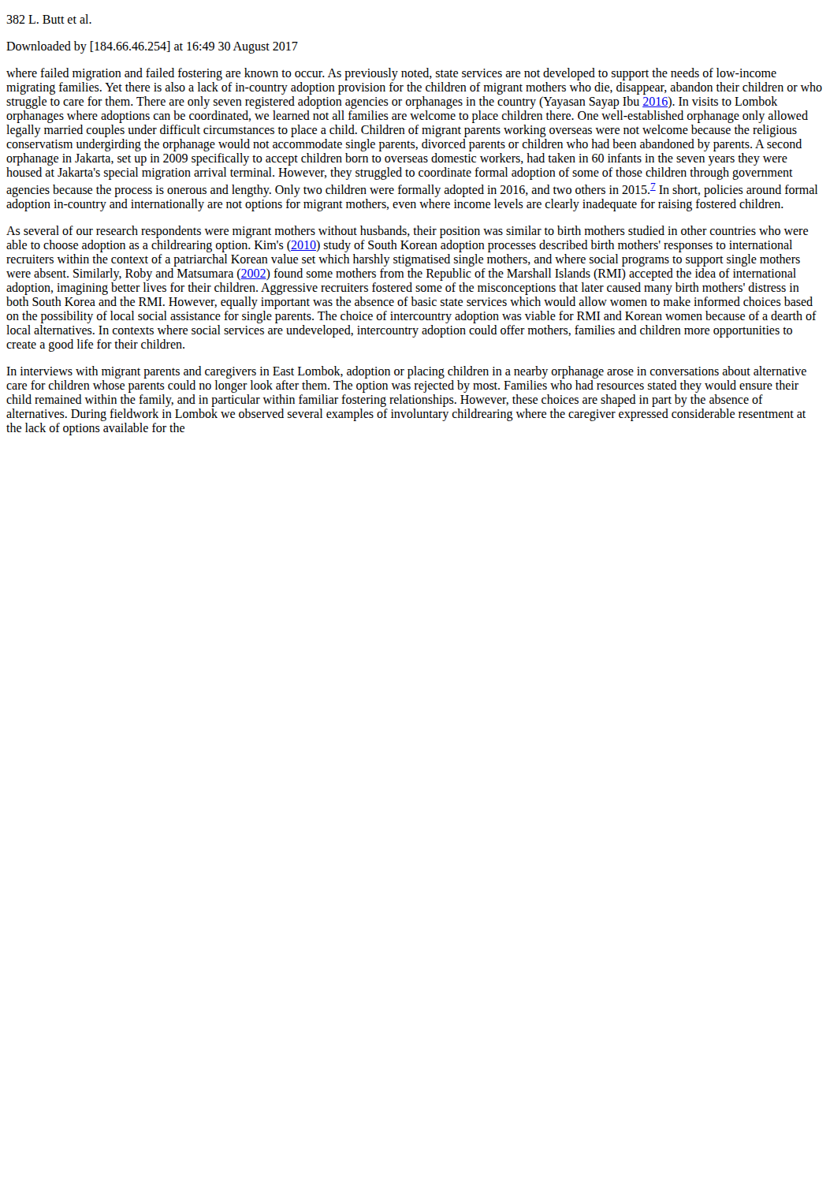382 L. Butt et al.
Downloaded by [184.66.46.254] at 16:49 30 August 2017
where failed migration and failed fostering are known to occur. As previously noted, state services are not developed to support the needs of low-income migrating families. Yet there is also a lack of in-country adoption provision for the children of migrant mothers who die, disappear, abandon their children or who struggle to care for them. There are only seven registered adoption agencies or orphanages in the country (Yayasan Sayap Ibu 2016). In visits to Lombok orphanages where adoptions can be coordinated, we learned not all families are welcome to place children there. One well-established orphanage only allowed legally married couples under difficult circumstances to place a child. Children of migrant parents working overseas were not welcome because the religious conservatism undergirding the orphanage would not accommodate single parents, divorced parents or children who had been abandoned by parents. A second orphanage in Jakarta, set up in 2009 specifically to accept children born to overseas domestic workers, had taken in 60 infants in the seven years they were housed at Jakarta's special migration arrival terminal. However, they struggled to coordinate formal adoption of some of those children through government agencies because the process is onerous and lengthy. Only two children were formally adopted in 2016, and two others in 2015.7 In short, policies around formal adoption in-country and internationally are not options for migrant mothers, even where income levels are clearly inadequate for raising fostered children.
As several of our research respondents were migrant mothers without husbands, their position was similar to birth mothers studied in other countries who were able to choose adoption as a childrearing option. Kim's (2010) study of South Korean adoption processes described birth mothers' responses to international recruiters within the context of a patriarchal Korean value set which harshly stigmatised single mothers, and where social programs to support single mothers were absent. Similarly, Roby and Matsumara (2002) found some mothers from the Republic of the Marshall Islands (RMI) accepted the idea of international adoption, imagining better lives for their children. Aggressive recruiters fostered some of the misconceptions that later caused many birth mothers' distress in both South Korea and the RMI. However, equally important was the absence of basic state services which would allow women to make informed choices based on the possibility of local social assistance for single parents. The choice of intercountry adoption was viable for RMI and Korean women because of a dearth of local alternatives. In contexts where social services are undeveloped, intercountry adoption could offer mothers, families and children more opportunities to create a good life for their children.
In interviews with migrant parents and caregivers in East Lombok, adoption or placing children in a nearby orphanage arose in conversations about alternative care for children whose parents could no longer look after them. The option was rejected by most. Families who had resources stated they would ensure their child remained within the family, and in particular within familiar fostering relationships. However, these choices are shaped in part by the absence of alternatives. During fieldwork in Lombok we observed several examples of involuntary childrearing where the caregiver expressed considerable resentment at the lack of options available for the